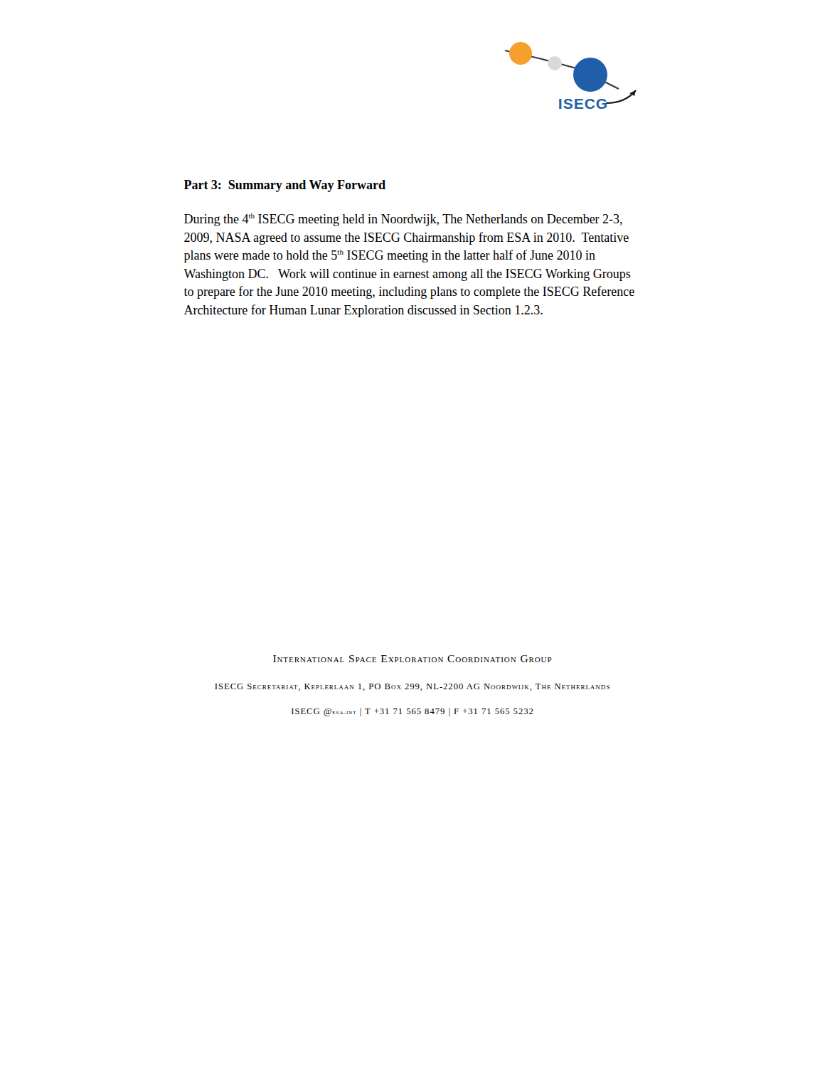ISECG
Part 3: Summary and Way Forward
During the 4th ISECG meeting held in Noordwijk, The Netherlands on December 2-3, 2009, NASA agreed to assume the ISECG Chairmanship from ESA in 2010. Tentative plans were made to hold the 5th ISECG meeting in the latter half of June 2010 in Washington DC. Work will continue in earnest among all the ISECG Working Groups to prepare for the June 2010 meeting, including plans to complete the ISECG Reference Architecture for Human Lunar Exploration discussed in Section 1.2.3.
International Space Exploration Coordination Group
ISECG Secretariat, Keplerlaan 1, PO Box 299, NL-2200 AG Noordwijk, The Netherlands
ISECG @esa.int | T +31 71 565 8479 | F +31 71 565 5232